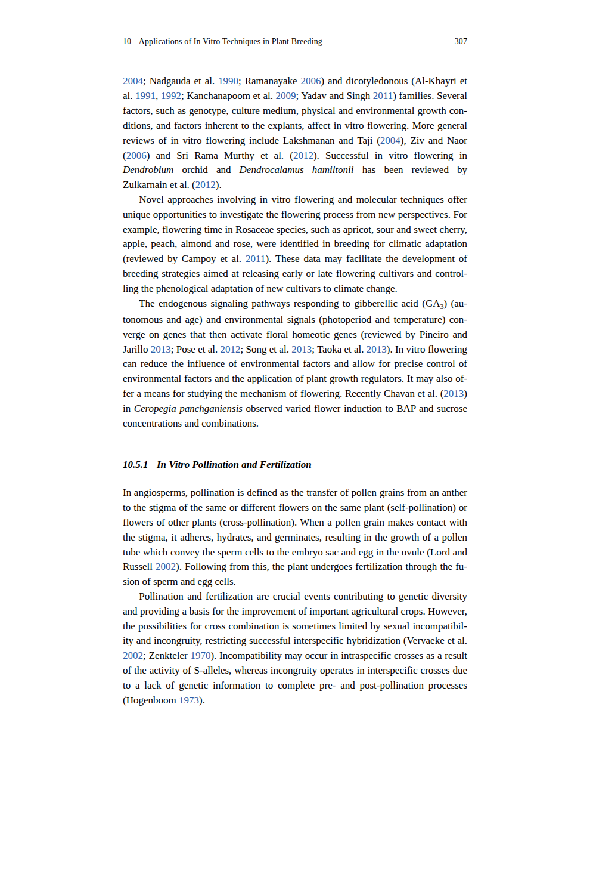10 Applications of In Vitro Techniques in Plant Breeding 307
2004; Nadgauda et al. 1990; Ramanayake 2006) and dicotyledonous (Al-Khayri et al. 1991, 1992; Kanchanapoom et al. 2009; Yadav and Singh 2011) families. Several factors, such as genotype, culture medium, physical and environmental growth conditions, and factors inherent to the explants, affect in vitro flowering. More general reviews of in vitro flowering include Lakshmanan and Taji (2004), Ziv and Naor (2006) and Sri Rama Murthy et al. (2012). Successful in vitro flowering in Dendrobium orchid and Dendrocalamus hamiltonii has been reviewed by Zulkarnain et al. (2012).
Novel approaches involving in vitro flowering and molecular techniques offer unique opportunities to investigate the flowering process from new perspectives. For example, flowering time in Rosaceae species, such as apricot, sour and sweet cherry, apple, peach, almond and rose, were identified in breeding for climatic adaptation (reviewed by Campoy et al. 2011). These data may facilitate the development of breeding strategies aimed at releasing early or late flowering cultivars and controlling the phenological adaptation of new cultivars to climate change.
The endogenous signaling pathways responding to gibberellic acid (GA3) (autonomous and age) and environmental signals (photoperiod and temperature) converge on genes that then activate floral homeotic genes (reviewed by Pineiro and Jarillo 2013; Pose et al. 2012; Song et al. 2013; Taoka et al. 2013). In vitro flowering can reduce the influence of environmental factors and allow for precise control of environmental factors and the application of plant growth regulators. It may also offer a means for studying the mechanism of flowering. Recently Chavan et al. (2013) in Ceropegia panchganiensis observed varied flower induction to BAP and sucrose concentrations and combinations.
10.5.1 In Vitro Pollination and Fertilization
In angiosperms, pollination is defined as the transfer of pollen grains from an anther to the stigma of the same or different flowers on the same plant (self-pollination) or flowers of other plants (cross-pollination). When a pollen grain makes contact with the stigma, it adheres, hydrates, and germinates, resulting in the growth of a pollen tube which convey the sperm cells to the embryo sac and egg in the ovule (Lord and Russell 2002). Following from this, the plant undergoes fertilization through the fusion of sperm and egg cells.
Pollination and fertilization are crucial events contributing to genetic diversity and providing a basis for the improvement of important agricultural crops. However, the possibilities for cross combination is sometimes limited by sexual incompatibility and incongruity, restricting successful interspecific hybridization (Vervaeke et al. 2002; Zenkteler 1970). Incompatibility may occur in intraspecific crosses as a result of the activity of S-alleles, whereas incongruity operates in interspecific crosses due to a lack of genetic information to complete pre- and post-pollination processes (Hogenboom 1973).